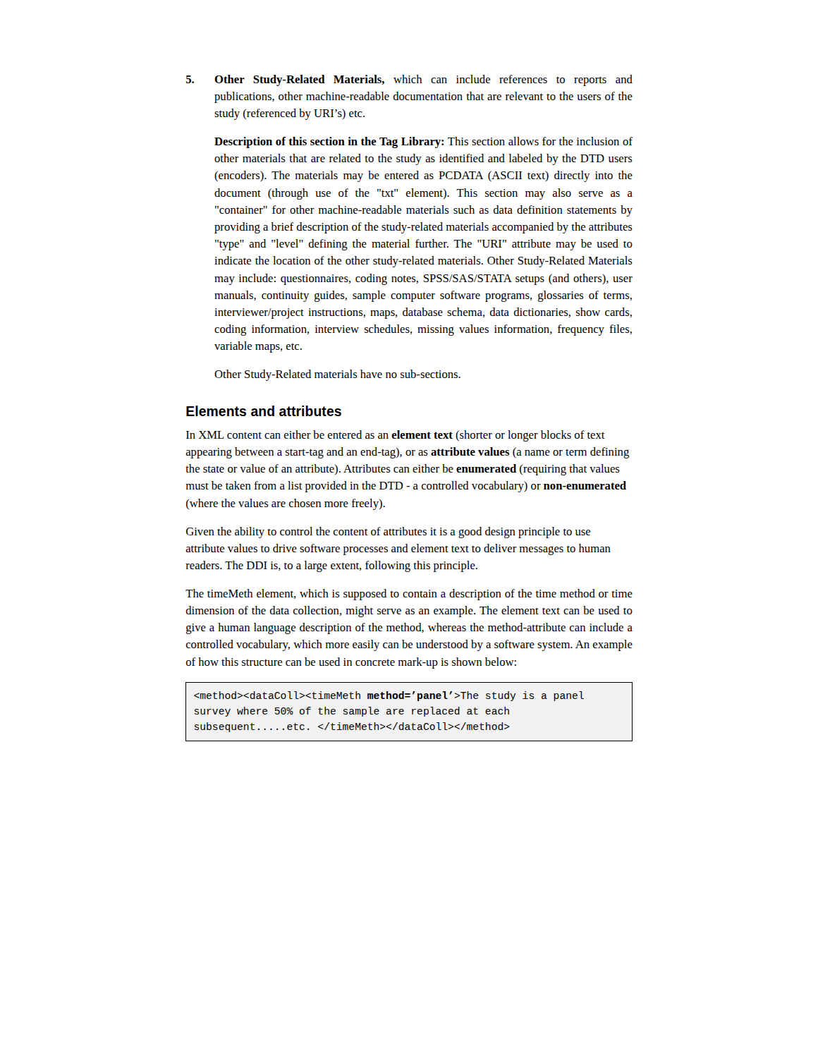5.
Other Study-Related Materials, which can include references to reports and publications, other machine-readable documentation that are relevant to the users of the study (referenced by URI’s) etc.
Description of this section in the Tag Library: This section allows for the inclusion of other materials that are related to the study as identified and labeled by the DTD users (encoders). The materials may be entered as PCDATA (ASCII text) directly into the document (through use of the "txt" element). This section may also serve as a "container" for other machine-readable materials such as data definition statements by providing a brief description of the study-related materials accompanied by the attributes "type" and "level" defining the material further. The "URI" attribute may be used to indicate the location of the other study-related materials. Other Study-Related Materials may include: questionnaires, coding notes, SPSS/SAS/STATA setups (and others), user manuals, continuity guides, sample computer software programs, glossaries of terms, interviewer/project instructions, maps, database schema, data dictionaries, show cards, coding information, interview schedules, missing values information, frequency files, variable maps, etc.
Other Study-Related materials have no sub-sections.
Elements and attributes
In XML content can either be entered as an element text (shorter or longer blocks of text appearing between a start-tag and an end-tag), or as attribute values (a name or term defining the state or value of an attribute). Attributes can either be enumerated (requiring that values must be taken from a list provided in the DTD - a controlled vocabulary) or non-enumerated (where the values are chosen more freely).
Given the ability to control the content of attributes it is a good design principle to use attribute values to drive software processes and element text to deliver messages to human readers. The DDI is, to a large extent, following this principle.
The timeMeth element, which is supposed to contain a description of the time method or time dimension of the data collection, might serve as an example. The element text can be used to give a human language description of the method, whereas the method-attribute can include a controlled vocabulary, which more easily can be understood by a software system. An example of how this structure can be used in concrete mark-up is shown below:
<method><dataColl><timeMeth method=’panel’>The study is a panel survey where 50% of the sample are replaced at each subsequent.....etc. </timeMeth></dataColl></method>